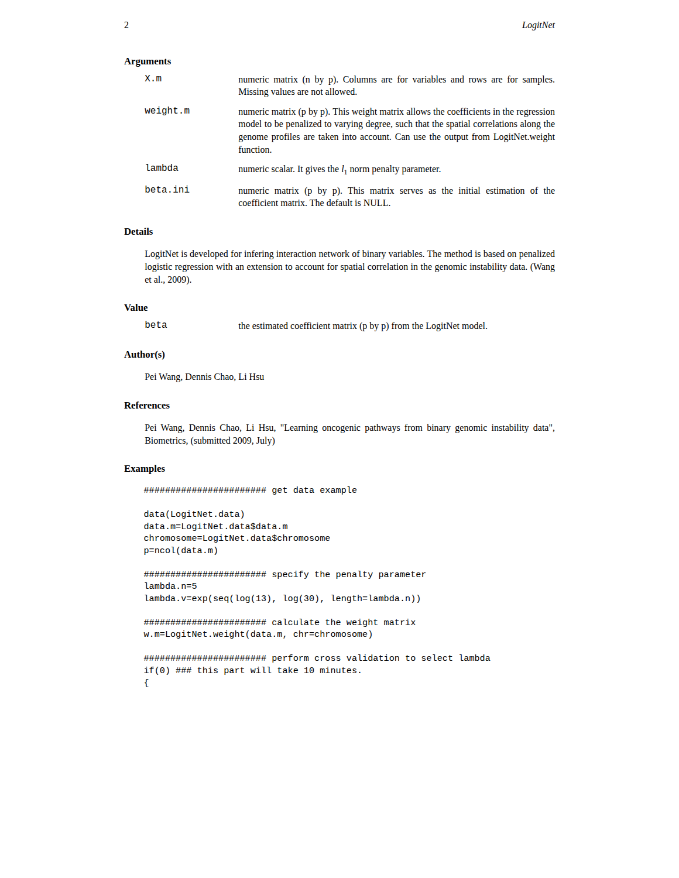2 LogitNet
Arguments
X.m
numeric matrix (n by p). Columns are for variables and rows are for samples. Missing values are not allowed.
weight.m
numeric matrix (p by p). This weight matrix allows the coefficients in the regression model to be penalized to varying degree, such that the spatial correlations along the genome profiles are taken into account. Can use the output from LogitNet.weight function.
lambda
numeric scalar. It gives the l 1 norm penalty parameter.
beta.ini
numeric matrix (p by p). This matrix serves as the initial estimation of the coefficient matrix. The default is NULL.
Details
LogitNet is developed for infering interaction network of binary variables. The method is based on penalized logistic regression with an extension to account for spatial correlation in the genomic instability data. (Wang et al., 2009).
Value
beta
the estimated coefficient matrix (p by p) from the LogitNet model.
Author(s)
Pei Wang, Dennis Chao, Li Hsu
References
Pei Wang, Dennis Chao, Li Hsu, "Learning oncogenic pathways from binary genomic instability data", Biometrics, (submitted 2009, July)
Examples
####################### get data example

data(LogitNet.data)
data.m=LogitNet.data$data.m
chromosome=LogitNet.data$chromosome
p=ncol(data.m)

####################### specify the penalty parameter
lambda.n=5
lambda.v=exp(seq(log(13), log(30), length=lambda.n))

####################### calculate the weight matrix
w.m=LogitNet.weight(data.m, chr=chromosome)

####################### perform cross validation to select lambda
if(0) ### this part will take 10 minutes.
{